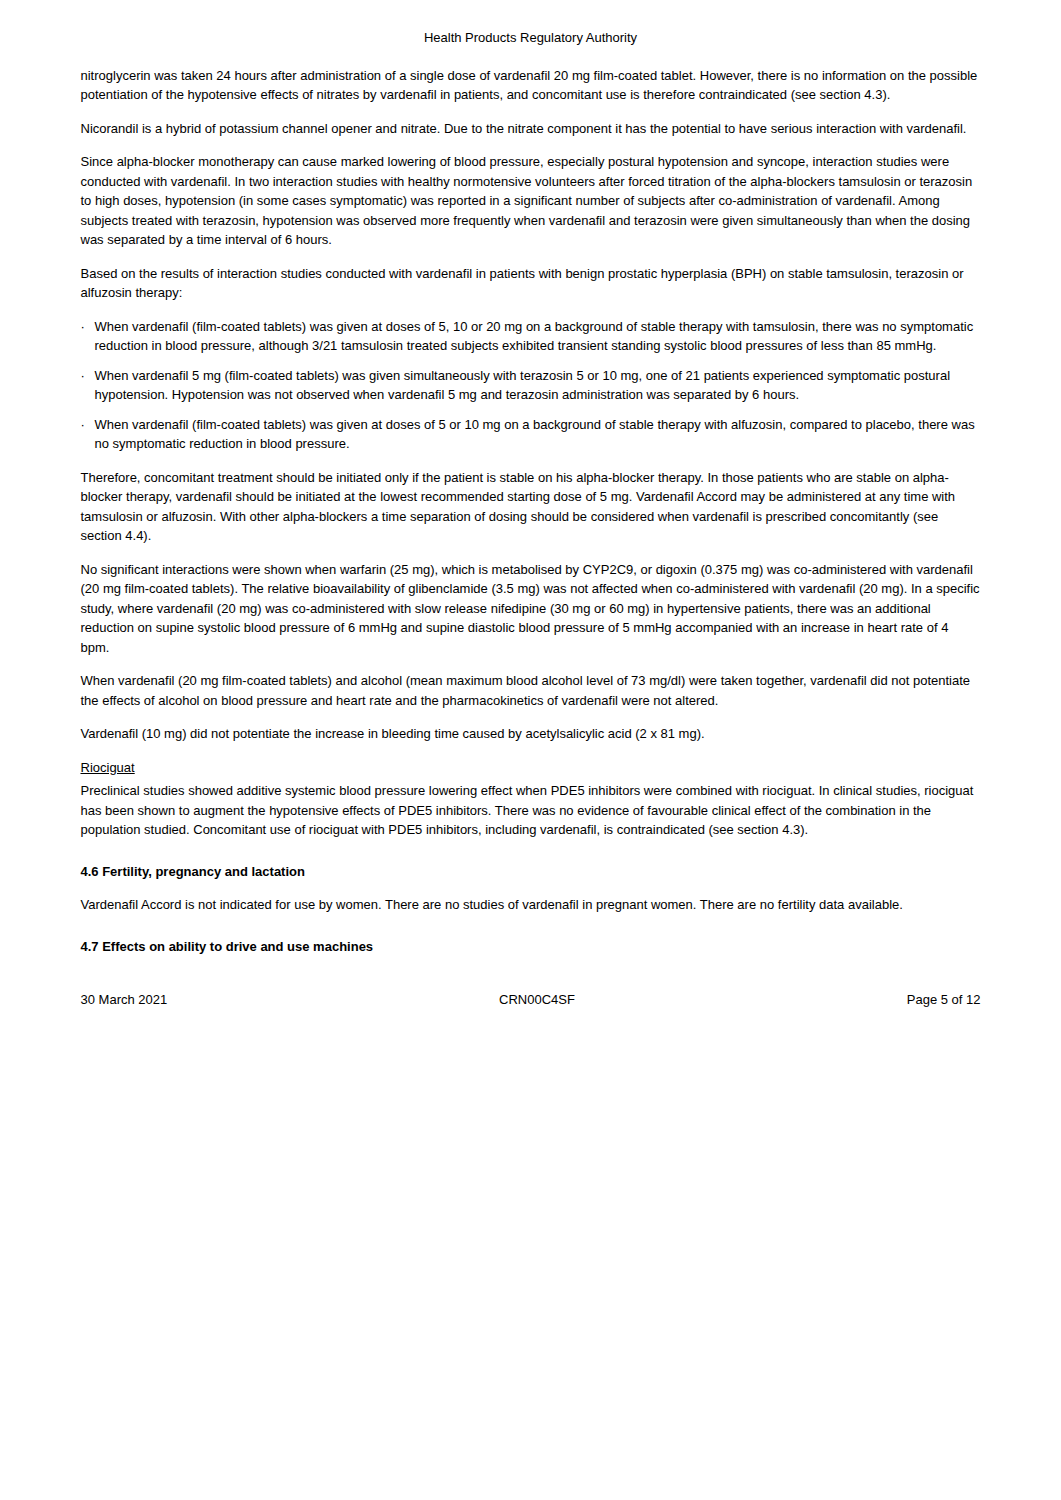Health Products Regulatory Authority
nitroglycerin was taken 24 hours after administration of a single dose of vardenafil 20 mg film-coated tablet. However, there is no information on the possible potentiation of the hypotensive effects of nitrates by vardenafil in patients, and concomitant use is therefore contraindicated (see section 4.3).
Nicorandil is a hybrid of potassium channel opener and nitrate. Due to the nitrate component it has the potential to have serious interaction with vardenafil.
Since alpha-blocker monotherapy can cause marked lowering of blood pressure, especially postural hypotension and syncope, interaction studies were conducted with vardenafil. In two interaction studies with healthy normotensive volunteers after forced titration of the alpha-blockers tamsulosin or terazosin to high doses, hypotension (in some cases symptomatic) was reported in a significant number of subjects after co-administration of vardenafil. Among subjects treated with terazosin, hypotension was observed more frequently when vardenafil and terazosin were given simultaneously than when the dosing was separated by a time interval of 6 hours.
Based on the results of interaction studies conducted with vardenafil in patients with benign prostatic hyperplasia (BPH) on stable tamsulosin, terazosin or alfuzosin therapy:
When vardenafil (film-coated tablets) was given at doses of 5, 10 or 20 mg on a background of stable therapy with tamsulosin, there was no symptomatic reduction in blood pressure, although 3/21 tamsulosin treated subjects exhibited transient standing systolic blood pressures of less than 85 mmHg.
When vardenafil 5 mg (film-coated tablets) was given simultaneously with terazosin 5 or 10 mg, one of 21 patients experienced symptomatic postural hypotension. Hypotension was not observed when vardenafil 5 mg and terazosin administration was separated by 6 hours.
When vardenafil (film-coated tablets) was given at doses of 5 or 10 mg on a background of stable therapy with alfuzosin, compared to placebo, there was no symptomatic reduction in blood pressure.
Therefore, concomitant treatment should be initiated only if the patient is stable on his alpha-blocker therapy. In those patients who are stable on alpha-blocker therapy, vardenafil should be initiated at the lowest recommended starting dose of 5 mg. Vardenafil Accord may be administered at any time with tamsulosin or alfuzosin. With other alpha-blockers a time separation of dosing should be considered when vardenafil is prescribed concomitantly (see section 4.4).
No significant interactions were shown when warfarin (25 mg), which is metabolised by CYP2C9, or digoxin (0.375 mg) was co-administered with vardenafil (20 mg film-coated tablets). The relative bioavailability of glibenclamide (3.5 mg) was not affected when co-administered with vardenafil (20 mg). In a specific study, where vardenafil (20 mg) was co-administered with slow release nifedipine (30 mg or 60 mg) in hypertensive patients, there was an additional reduction on supine systolic blood pressure of 6 mmHg and supine diastolic blood pressure of 5 mmHg accompanied with an increase in heart rate of 4 bpm.
When vardenafil (20 mg film-coated tablets) and alcohol (mean maximum blood alcohol level of 73 mg/dl) were taken together, vardenafil did not potentiate the effects of alcohol on blood pressure and heart rate and the pharmacokinetics of vardenafil were not altered.
Vardenafil (10 mg) did not potentiate the increase in bleeding time caused by acetylsalicylic acid (2 x 81 mg).
Riociguat
Preclinical studies showed additive systemic blood pressure lowering effect when PDE5 inhibitors were combined with riociguat. In clinical studies, riociguat has been shown to augment the hypotensive effects of PDE5 inhibitors. There was no evidence of favourable clinical effect of the combination in the population studied. Concomitant use of riociguat with PDE5 inhibitors, including vardenafil, is contraindicated (see section 4.3).
4.6 Fertility, pregnancy and lactation
Vardenafil Accord is not indicated for use by women. There are no studies of vardenafil in pregnant women. There are no fertility data available.
4.7 Effects on ability to drive and use machines
30 March 2021 CRN00C4SF Page 5 of 12